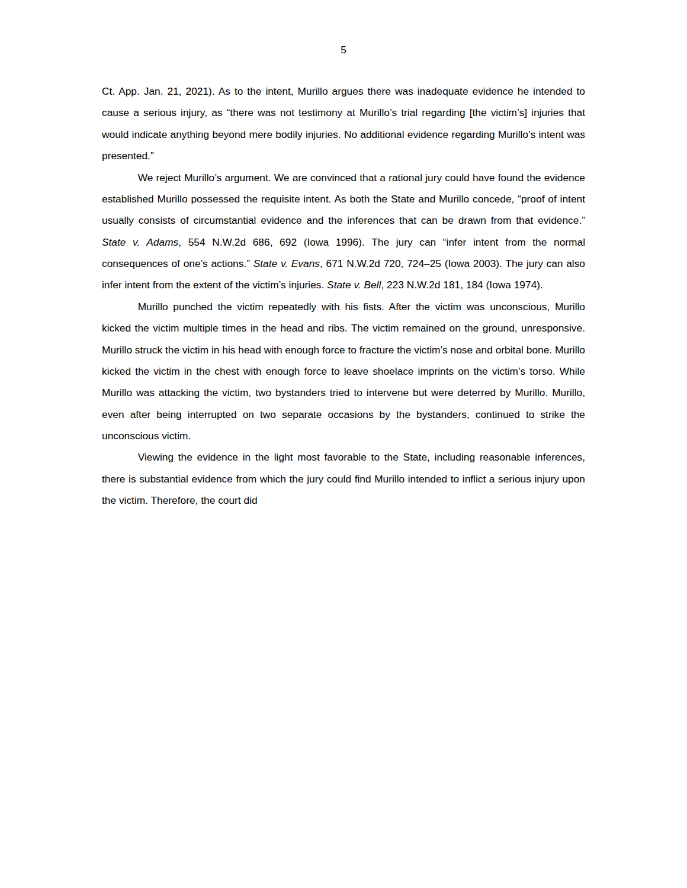5
Ct. App. Jan. 21, 2021). As to the intent, Murillo argues there was inadequate evidence he intended to cause a serious injury, as “there was not testimony at Murillo’s trial regarding [the victim’s] injuries that would indicate anything beyond mere bodily injuries. No additional evidence regarding Murillo’s intent was presented.”
We reject Murillo’s argument. We are convinced that a rational jury could have found the evidence established Murillo possessed the requisite intent. As both the State and Murillo concede, “proof of intent usually consists of circumstantial evidence and the inferences that can be drawn from that evidence.” State v. Adams, 554 N.W.2d 686, 692 (Iowa 1996). The jury can “infer intent from the normal consequences of one’s actions.” State v. Evans, 671 N.W.2d 720, 724–25 (Iowa 2003). The jury can also infer intent from the extent of the victim’s injuries. State v. Bell, 223 N.W.2d 181, 184 (Iowa 1974).
Murillo punched the victim repeatedly with his fists. After the victim was unconscious, Murillo kicked the victim multiple times in the head and ribs. The victim remained on the ground, unresponsive. Murillo struck the victim in his head with enough force to fracture the victim’s nose and orbital bone. Murillo kicked the victim in the chest with enough force to leave shoelace imprints on the victim’s torso. While Murillo was attacking the victim, two bystanders tried to intervene but were deterred by Murillo. Murillo, even after being interrupted on two separate occasions by the bystanders, continued to strike the unconscious victim.
Viewing the evidence in the light most favorable to the State, including reasonable inferences, there is substantial evidence from which the jury could find Murillo intended to inflict a serious injury upon the victim. Therefore, the court did